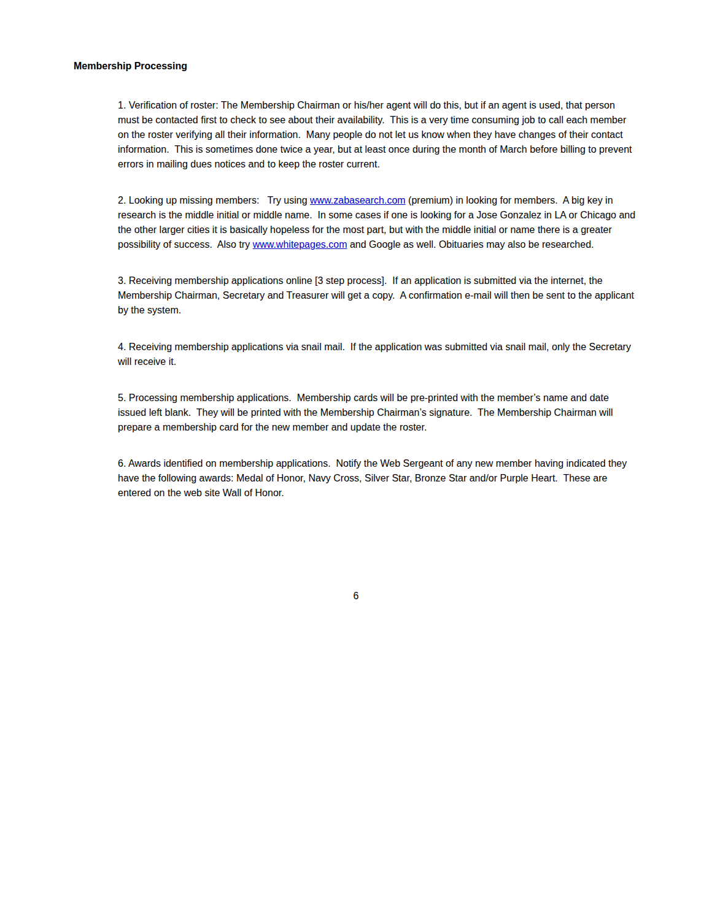Membership Processing
1. Verification of roster: The Membership Chairman or his/her agent will do this, but if an agent is used, that person must be contacted first to check to see about their availability. This is a very time consuming job to call each member on the roster verifying all their information. Many people do not let us know when they have changes of their contact information. This is sometimes done twice a year, but at least once during the month of March before billing to prevent errors in mailing dues notices and to keep the roster current.
2. Looking up missing members: Try using www.zabasearch.com (premium) in looking for members. A big key in research is the middle initial or middle name. In some cases if one is looking for a Jose Gonzalez in LA or Chicago and the other larger cities it is basically hopeless for the most part, but with the middle initial or name there is a greater possibility of success. Also try www.whitepages.com and Google as well. Obituaries may also be researched.
3. Receiving membership applications online [3 step process]. If an application is submitted via the internet, the Membership Chairman, Secretary and Treasurer will get a copy. A confirmation e-mail will then be sent to the applicant by the system.
4. Receiving membership applications via snail mail. If the application was submitted via snail mail, only the Secretary will receive it.
5. Processing membership applications. Membership cards will be pre-printed with the member’s name and date issued left blank. They will be printed with the Membership Chairman’s signature. The Membership Chairman will prepare a membership card for the new member and update the roster.
6. Awards identified on membership applications. Notify the Web Sergeant of any new member having indicated they have the following awards: Medal of Honor, Navy Cross, Silver Star, Bronze Star and/or Purple Heart. These are entered on the web site Wall of Honor.
6